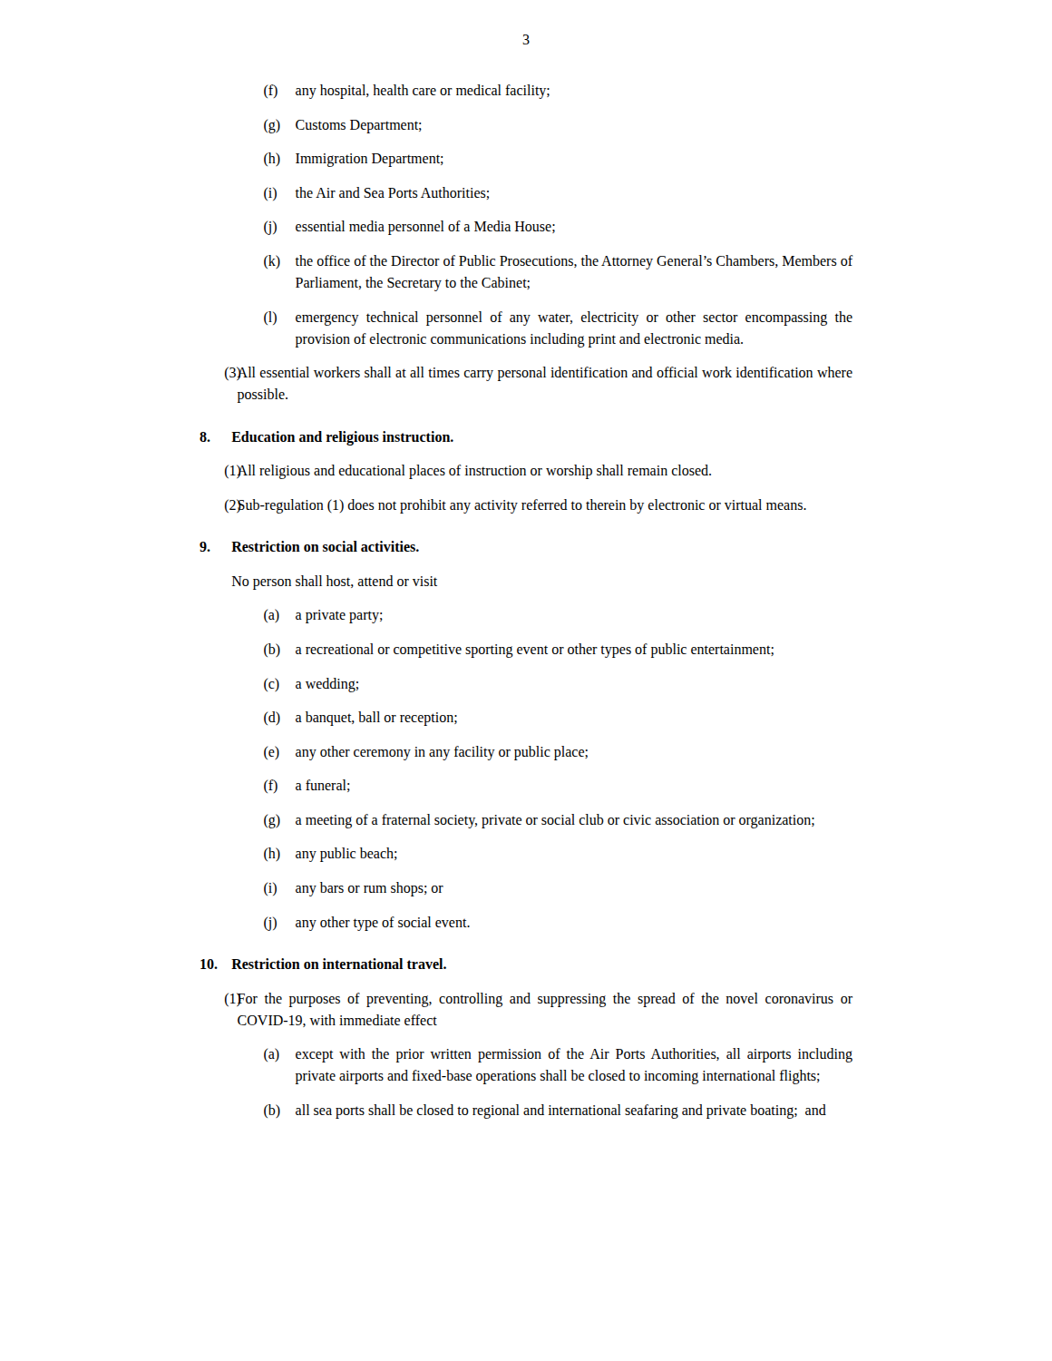3
(f) any hospital, health care or medical facility;
(g) Customs Department;
(h) Immigration Department;
(i) the Air and Sea Ports Authorities;
(j) essential media personnel of a Media House;
(k) the office of the Director of Public Prosecutions, the Attorney General’s Chambers, Members of Parliament, the Secretary to the Cabinet;
(l) emergency technical personnel of any water, electricity or other sector encompassing the provision of electronic communications including print and electronic media.
(3) All essential workers shall at all times carry personal identification and official work identification where possible.
8. Education and religious instruction.
(1) All religious and educational places of instruction or worship shall remain closed.
(2) Sub-regulation (1) does not prohibit any activity referred to therein by electronic or virtual means.
9. Restriction on social activities.
No person shall host, attend or visit
(a) a private party;
(b) a recreational or competitive sporting event or other types of public entertainment;
(c) a wedding;
(d) a banquet, ball or reception;
(e) any other ceremony in any facility or public place;
(f) a funeral;
(g) a meeting of a fraternal society, private or social club or civic association or organization;
(h) any public beach;
(i) any bars or rum shops; or
(j) any other type of social event.
10. Restriction on international travel.
(1) For the purposes of preventing, controlling and suppressing the spread of the novel coronavirus or COVID-19, with immediate effect
(a) except with the prior written permission of the Air Ports Authorities, all airports including private airports and fixed-base operations shall be closed to incoming international flights;
(b) all sea ports shall be closed to regional and international seafaring and private boating; and